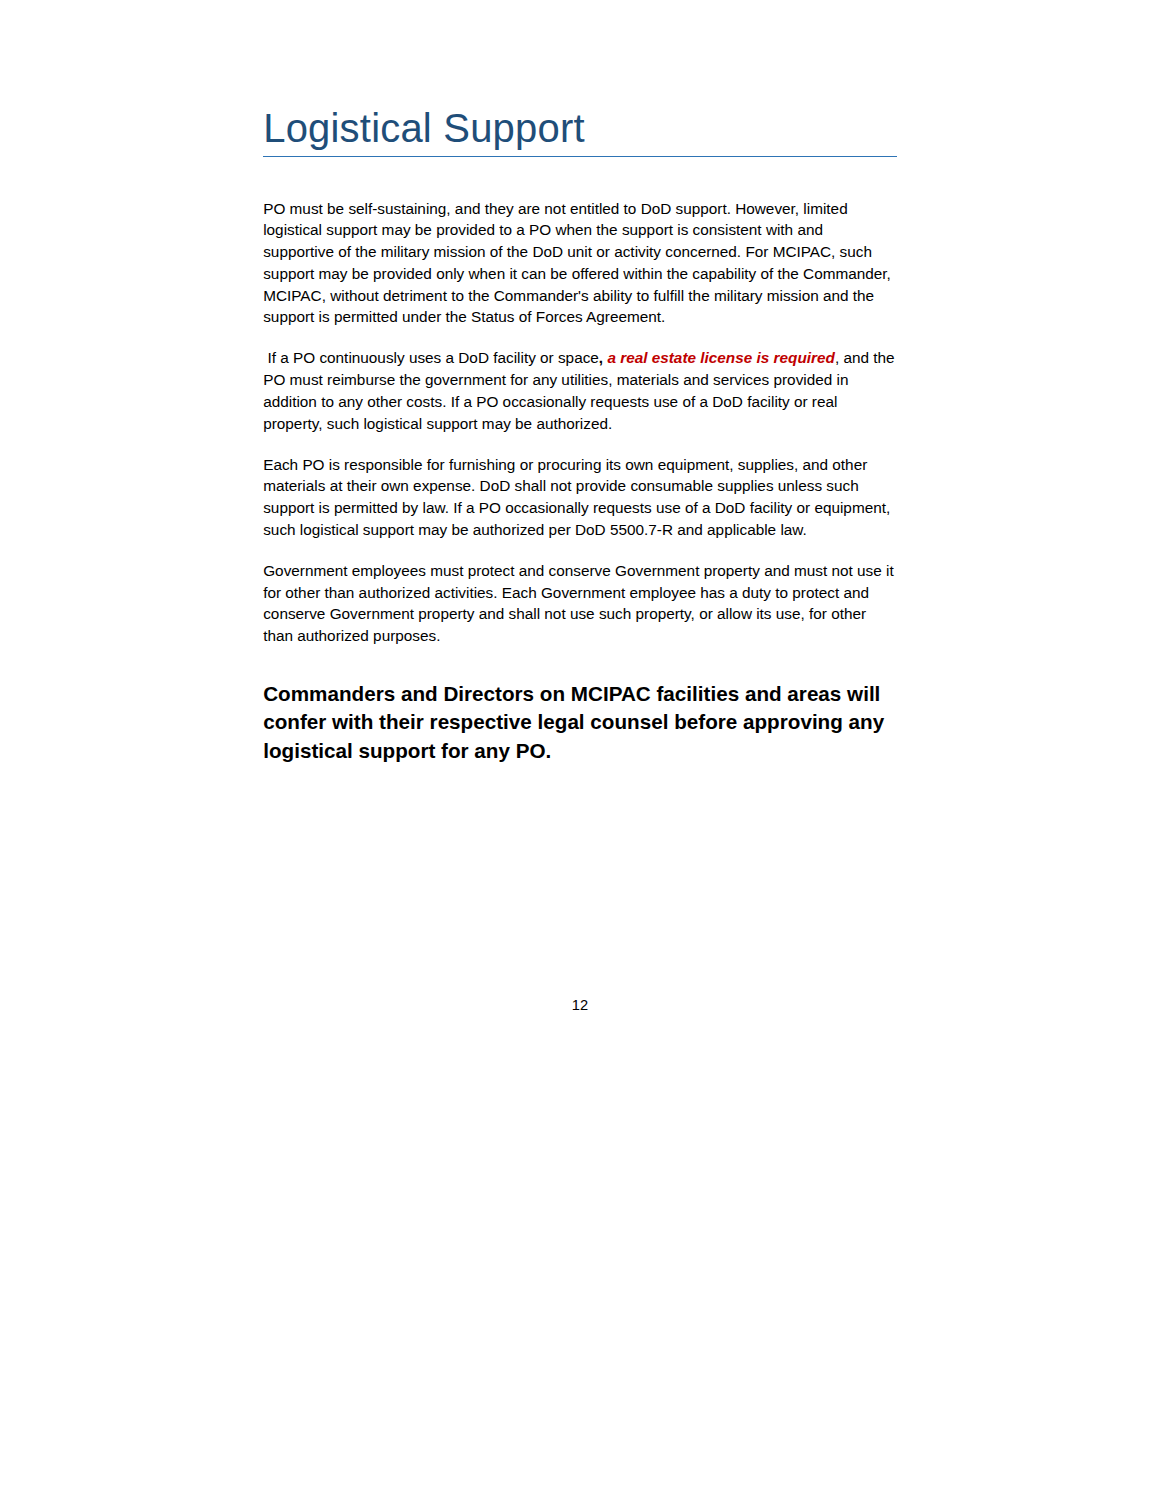Logistical Support
PO must be self-sustaining, and they are not entitled to DoD support. However, limited logistical support may be provided to a PO when the support is consistent with and supportive of the military mission of the DoD unit or activity concerned. For MCIPAC, such support may be provided only when it can be offered within the capability of the Commander, MCIPAC, without detriment to the Commander's ability to fulfill the military mission and the support is permitted under the Status of Forces Agreement.
If a PO continuously uses a DoD facility or space, a real estate license is required, and the PO must reimburse the government for any utilities, materials and services provided in addition to any other costs. If a PO occasionally requests use of a DoD facility or real property, such logistical support may be authorized.
Each PO is responsible for furnishing or procuring its own equipment, supplies, and other materials at their own expense. DoD shall not provide consumable supplies unless such support is permitted by law. If a PO occasionally requests use of a DoD facility or equipment, such logistical support may be authorized per DoD 5500.7-R and applicable law.
Government employees must protect and conserve Government property and must not use it for other than authorized activities. Each Government employee has a duty to protect and conserve Government property and shall not use such property, or allow its use, for other than authorized purposes.
Commanders and Directors on MCIPAC facilities and areas will confer with their respective legal counsel before approving any logistical support for any PO.
12